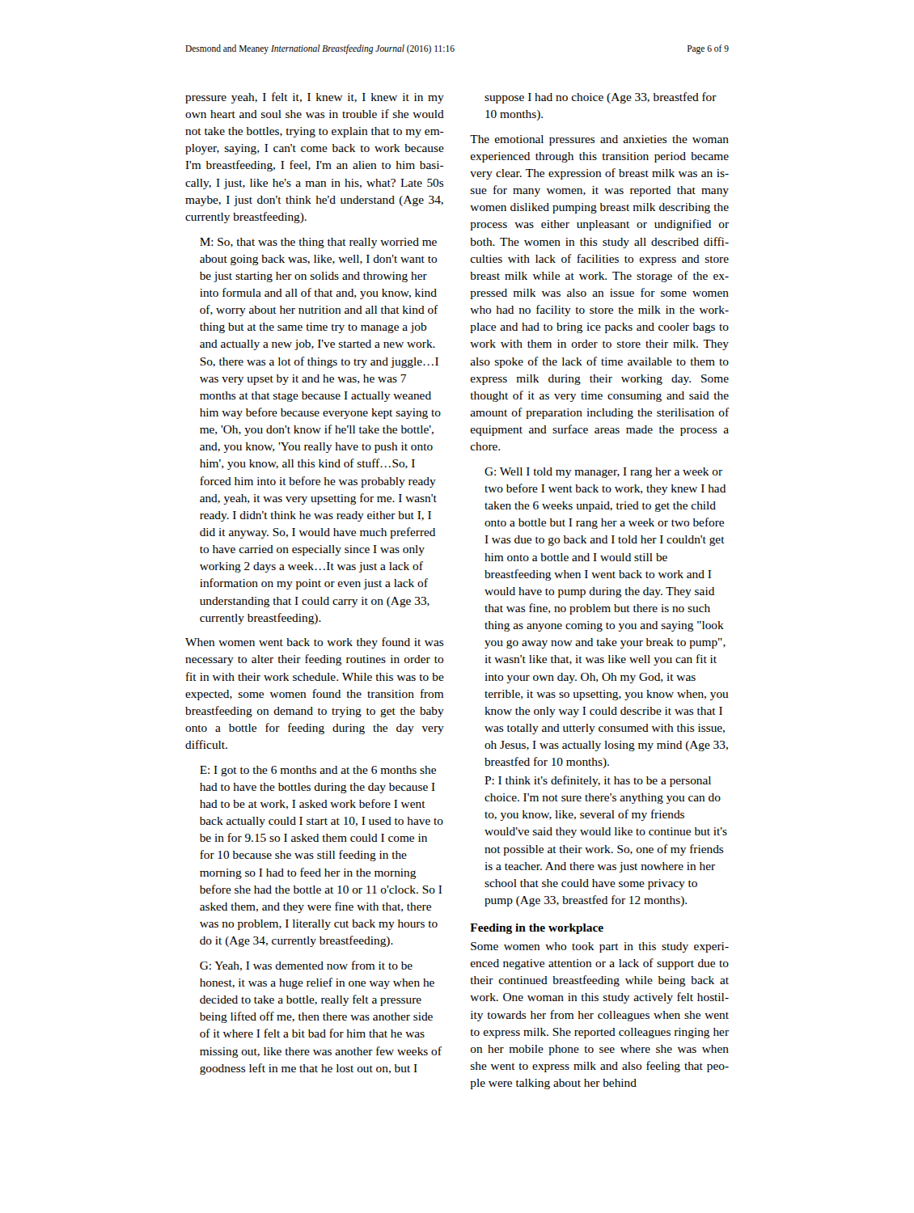Desmond and Meaney International Breastfeeding Journal (2016) 11:16
Page 6 of 9
pressure yeah, I felt it, I knew it, I knew it in my own heart and soul she was in trouble if she would not take the bottles, trying to explain that to my employer, saying, I can't come back to work because I'm breastfeeding, I feel, I'm an alien to him basically, I just, like he's a man in his, what? Late 50s maybe, I just don't think he'd understand (Age 34, currently breastfeeding).
M: So, that was the thing that really worried me about going back was, like, well, I don't want to be just starting her on solids and throwing her into formula and all of that and, you know, kind of, worry about her nutrition and all that kind of thing but at the same time try to manage a job and actually a new job, I've started a new work. So, there was a lot of things to try and juggle…I was very upset by it and he was, he was 7 months at that stage because I actually weaned him way before because everyone kept saying to me, 'Oh, you don't know if he'll take the bottle', and, you know, 'You really have to push it onto him', you know, all this kind of stuff…So, I forced him into it before he was probably ready and, yeah, it was very upsetting for me. I wasn't ready. I didn't think he was ready either but I, I did it anyway. So, I would have much preferred to have carried on especially since I was only working 2 days a week…It was just a lack of information on my point or even just a lack of understanding that I could carry it on (Age 33, currently breastfeeding).
When women went back to work they found it was necessary to alter their feeding routines in order to fit in with their work schedule. While this was to be expected, some women found the transition from breastfeeding on demand to trying to get the baby onto a bottle for feeding during the day very difficult.
E: I got to the 6 months and at the 6 months she had to have the bottles during the day because I had to be at work, I asked work before I went back actually could I start at 10, I used to have to be in for 9.15 so I asked them could I come in for 10 because she was still feeding in the morning so I had to feed her in the morning before she had the bottle at 10 or 11 o'clock. So I asked them, and they were fine with that, there was no problem, I literally cut back my hours to do it (Age 34, currently breastfeeding).
G: Yeah, I was demented now from it to be honest, it was a huge relief in one way when he decided to take a bottle, really felt a pressure being lifted off me, then there was another side of it where I felt a bit bad for him that he was missing out, like there was another few weeks of goodness left in me that he lost out on, but I suppose I had no choice (Age 33, breastfed for 10 months).
The emotional pressures and anxieties the woman experienced through this transition period became very clear. The expression of breast milk was an issue for many women, it was reported that many women disliked pumping breast milk describing the process was either unpleasant or undignified or both. The women in this study all described difficulties with lack of facilities to express and store breast milk while at work. The storage of the expressed milk was also an issue for some women who had no facility to store the milk in the workplace and had to bring ice packs and cooler bags to work with them in order to store their milk. They also spoke of the lack of time available to them to express milk during their working day. Some thought of it as very time consuming and said the amount of preparation including the sterilisation of equipment and surface areas made the process a chore.
G: Well I told my manager, I rang her a week or two before I went back to work, they knew I had taken the 6 weeks unpaid, tried to get the child onto a bottle but I rang her a week or two before I was due to go back and I told her I couldn't get him onto a bottle and I would still be breastfeeding when I went back to work and I would have to pump during the day. They said that was fine, no problem but there is no such thing as anyone coming to you and saying "look you go away now and take your break to pump", it wasn't like that, it was like well you can fit it into your own day. Oh, Oh my God, it was terrible, it was so upsetting, you know when, you know the only way I could describe it was that I was totally and utterly consumed with this issue, oh Jesus, I was actually losing my mind (Age 33, breastfed for 10 months).
P: I think it's definitely, it has to be a personal choice. I'm not sure there's anything you can do to, you know, like, several of my friends would've said they would like to continue but it's not possible at their work. So, one of my friends is a teacher. And there was just nowhere in her school that she could have some privacy to pump (Age 33, breastfed for 12 months).
Feeding in the workplace
Some women who took part in this study experienced negative attention or a lack of support due to their continued breastfeeding while being back at work. One woman in this study actively felt hostility towards her from her colleagues when she went to express milk. She reported colleagues ringing her on her mobile phone to see where she was when she went to express milk and also feeling that people were talking about her behind